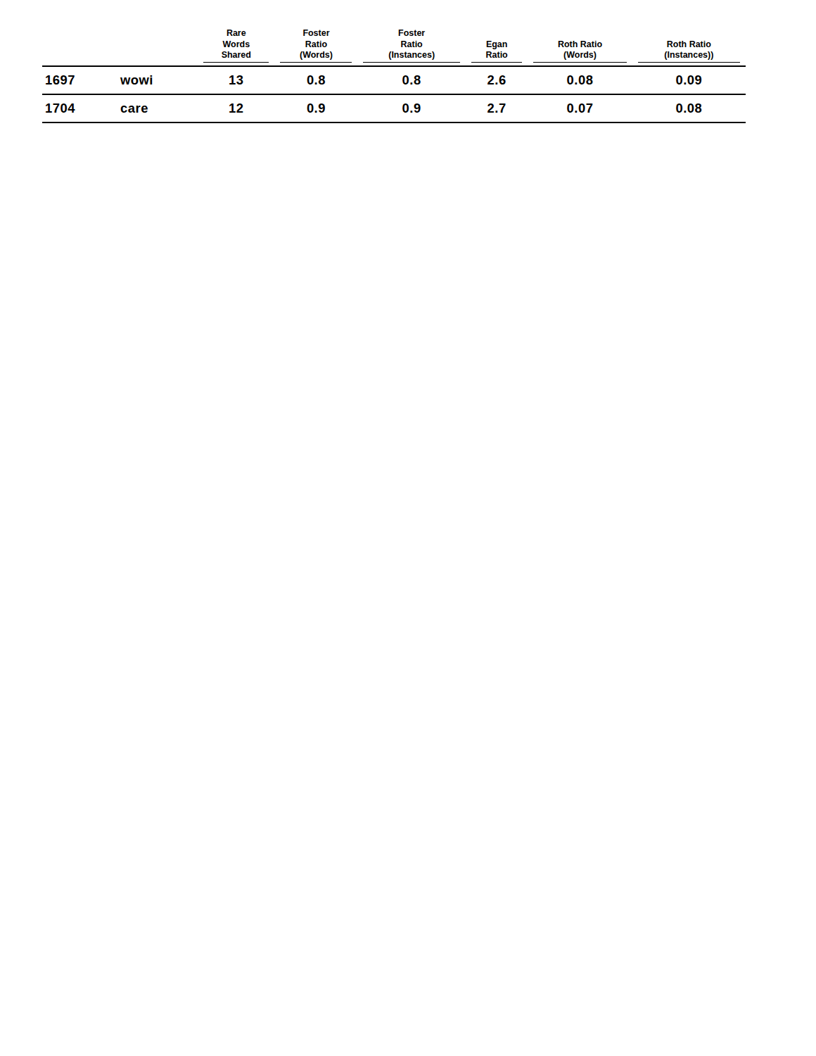| | | Rare Words Shared | Foster Ratio (Words) | Foster Ratio (Instances) | Egan Ratio | Roth Ratio (Words) | Roth Ratio (Instances)) |
| --- | --- | --- | --- | --- | --- | --- | --- |
| 1697 | wowi | 13 | 0.8 | 0.8 | 2.6 | 0.08 | 0.09 |
| 1704 | care | 12 | 0.9 | 0.9 | 2.7 | 0.07 | 0.08 |